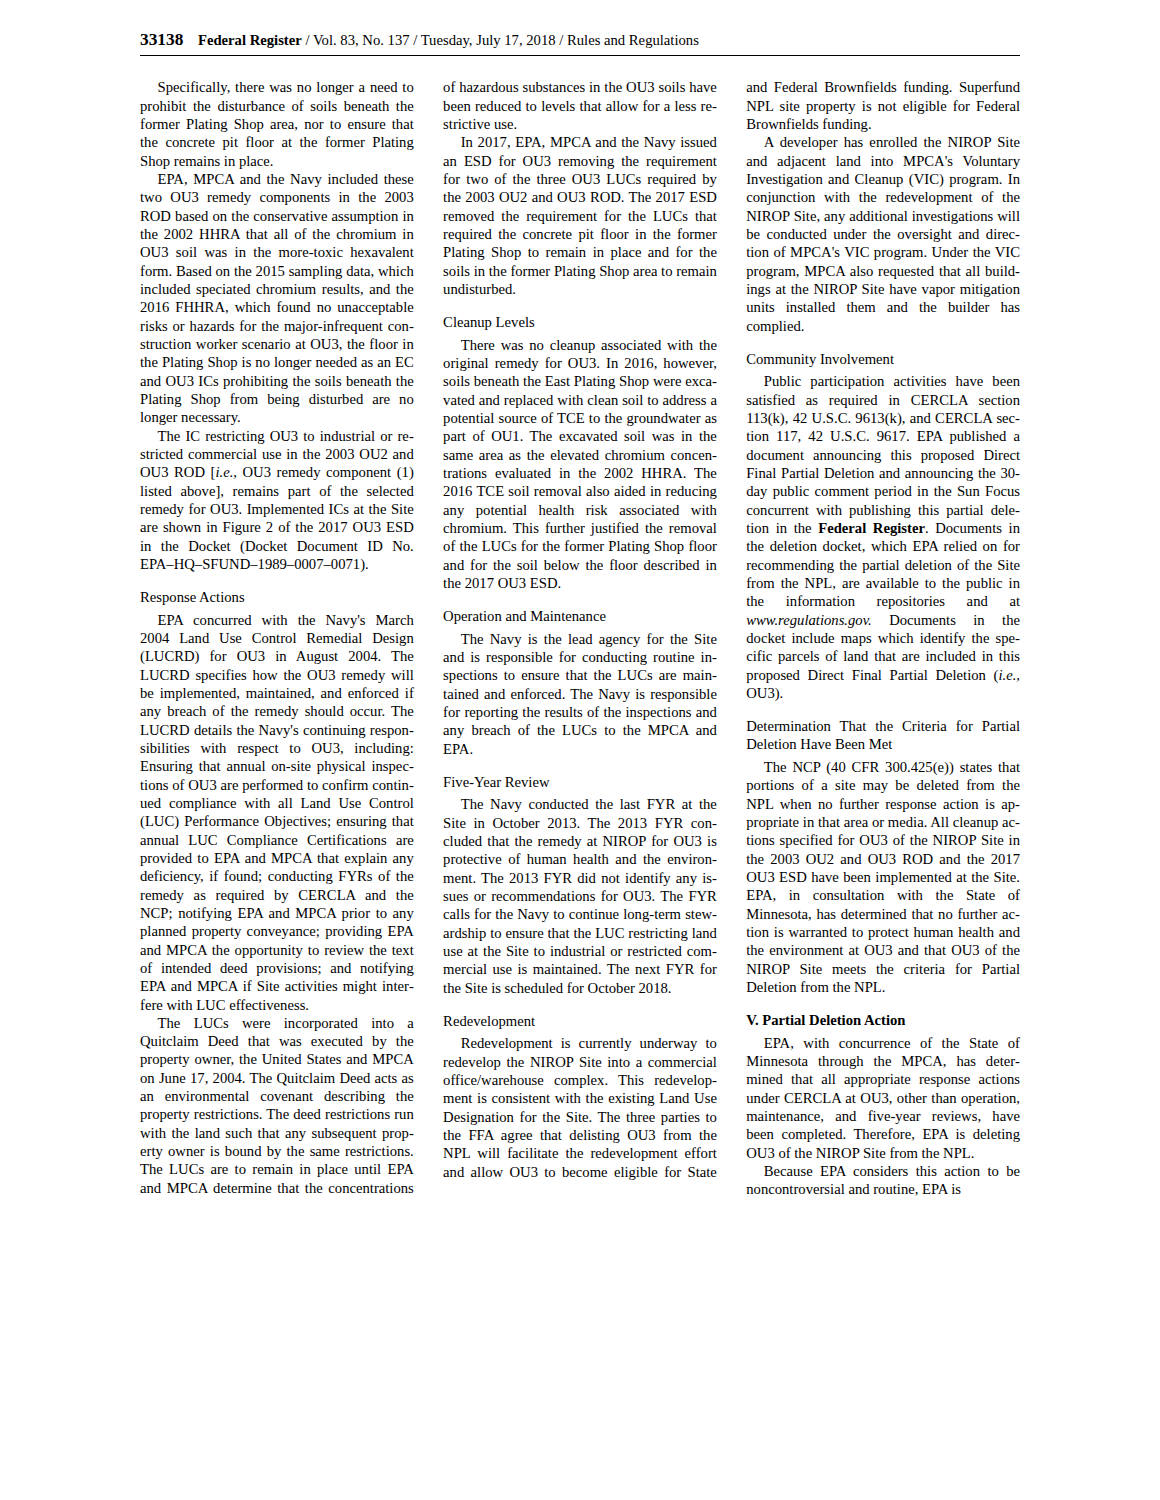33138 Federal Register / Vol. 83, No. 137 / Tuesday, July 17, 2018 / Rules and Regulations
Specifically, there was no longer a need to prohibit the disturbance of soils beneath the former Plating Shop area, nor to ensure that the concrete pit floor at the former Plating Shop remains in place.
EPA, MPCA and the Navy included these two OU3 remedy components in the 2003 ROD based on the conservative assumption in the 2002 HHRA that all of the chromium in OU3 soil was in the more-toxic hexavalent form. Based on the 2015 sampling data, which included speciated chromium results, and the 2016 FHHRA, which found no unacceptable risks or hazards for the major-infrequent construction worker scenario at OU3, the floor in the Plating Shop is no longer needed as an EC and OU3 ICs prohibiting the soils beneath the Plating Shop from being disturbed are no longer necessary.
The IC restricting OU3 to industrial or restricted commercial use in the 2003 OU2 and OU3 ROD [i.e., OU3 remedy component (1) listed above], remains part of the selected remedy for OU3. Implemented ICs at the Site are shown in Figure 2 of the 2017 OU3 ESD in the Docket (Docket Document ID No. EPA–HQ–SFUND–1989–0007–0071).
Response Actions
EPA concurred with the Navy's March 2004 Land Use Control Remedial Design (LUCRD) for OU3 in August 2004. The LUCRD specifies how the OU3 remedy will be implemented, maintained, and enforced if any breach of the remedy should occur. The LUCRD details the Navy's continuing responsibilities with respect to OU3, including: Ensuring that annual on-site physical inspections of OU3 are performed to confirm continued compliance with all Land Use Control (LUC) Performance Objectives; ensuring that annual LUC Compliance Certifications are provided to EPA and MPCA that explain any deficiency, if found; conducting FYRs of the remedy as required by CERCLA and the NCP; notifying EPA and MPCA prior to any planned property conveyance; providing EPA and MPCA the opportunity to review the text of intended deed provisions; and notifying EPA and MPCA if Site activities might interfere with LUC effectiveness.
The LUCs were incorporated into a Quitclaim Deed that was executed by the property owner, the United States and MPCA on June 17, 2004. The Quitclaim Deed acts as an environmental covenant describing the property restrictions. The deed restrictions run with the land such that any subsequent property owner is bound by the same restrictions. The LUCs are to remain in place until EPA and MPCA determine that the concentrations of hazardous substances in the OU3 soils have been reduced to levels that allow for a less restrictive use.
In 2017, EPA, MPCA and the Navy issued an ESD for OU3 removing the requirement for two of the three OU3 LUCs required by the 2003 OU2 and OU3 ROD. The 2017 ESD removed the requirement for the LUCs that required the concrete pit floor in the former Plating Shop to remain in place and for the soils in the former Plating Shop area to remain undisturbed.
Cleanup Levels
There was no cleanup associated with the original remedy for OU3. In 2016, however, soils beneath the East Plating Shop were excavated and replaced with clean soil to address a potential source of TCE to the groundwater as part of OU1. The excavated soil was in the same area as the elevated chromium concentrations evaluated in the 2002 HHRA. The 2016 TCE soil removal also aided in reducing any potential health risk associated with chromium. This further justified the removal of the LUCs for the former Plating Shop floor and for the soil below the floor described in the 2017 OU3 ESD.
Operation and Maintenance
The Navy is the lead agency for the Site and is responsible for conducting routine inspections to ensure that the LUCs are maintained and enforced. The Navy is responsible for reporting the results of the inspections and any breach of the LUCs to the MPCA and EPA.
Five-Year Review
The Navy conducted the last FYR at the Site in October 2013. The 2013 FYR concluded that the remedy at NIROP for OU3 is protective of human health and the environment. The 2013 FYR did not identify any issues or recommendations for OU3. The FYR calls for the Navy to continue long-term stewardship to ensure that the LUC restricting land use at the Site to industrial or restricted commercial use is maintained. The next FYR for the Site is scheduled for October 2018.
Redevelopment
Redevelopment is currently underway to redevelop the NIROP Site into a commercial office/warehouse complex. This redevelopment is consistent with the existing Land Use Designation for the Site. The three parties to the FFA agree that delisting OU3 from the NPL will facilitate the redevelopment effort and allow OU3 to become eligible for State and Federal Brownfields funding. Superfund NPL site property is not eligible for Federal Brownfields funding.
A developer has enrolled the NIROP Site and adjacent land into MPCA's Voluntary Investigation and Cleanup (VIC) program. In conjunction with the redevelopment of the NIROP Site, any additional investigations will be conducted under the oversight and direction of MPCA's VIC program. Under the VIC program, MPCA also requested that all buildings at the NIROP Site have vapor mitigation units installed them and the builder has complied.
Community Involvement
Public participation activities have been satisfied as required in CERCLA section 113(k), 42 U.S.C. 9613(k), and CERCLA section 117, 42 U.S.C. 9617. EPA published a document announcing this proposed Direct Final Partial Deletion and announcing the 30-day public comment period in the Sun Focus concurrent with publishing this partial deletion in the Federal Register. Documents in the deletion docket, which EPA relied on for recommending the partial deletion of the Site from the NPL, are available to the public in the information repositories and at www.regulations.gov. Documents in the docket include maps which identify the specific parcels of land that are included in this proposed Direct Final Partial Deletion (i.e., OU3).
Determination That the Criteria for Partial Deletion Have Been Met
The NCP (40 CFR 300.425(e)) states that portions of a site may be deleted from the NPL when no further response action is appropriate in that area or media. All cleanup actions specified for OU3 of the NIROP Site in the 2003 OU2 and OU3 ROD and the 2017 OU3 ESD have been implemented at the Site. EPA, in consultation with the State of Minnesota, has determined that no further action is warranted to protect human health and the environment at OU3 and that OU3 of the NIROP Site meets the criteria for Partial Deletion from the NPL.
V. Partial Deletion Action
EPA, with concurrence of the State of Minnesota through the MPCA, has determined that all appropriate response actions under CERCLA at OU3, other than operation, maintenance, and five-year reviews, have been completed. Therefore, EPA is deleting OU3 of the NIROP Site from the NPL.
Because EPA considers this action to be noncontroversial and routine, EPA is